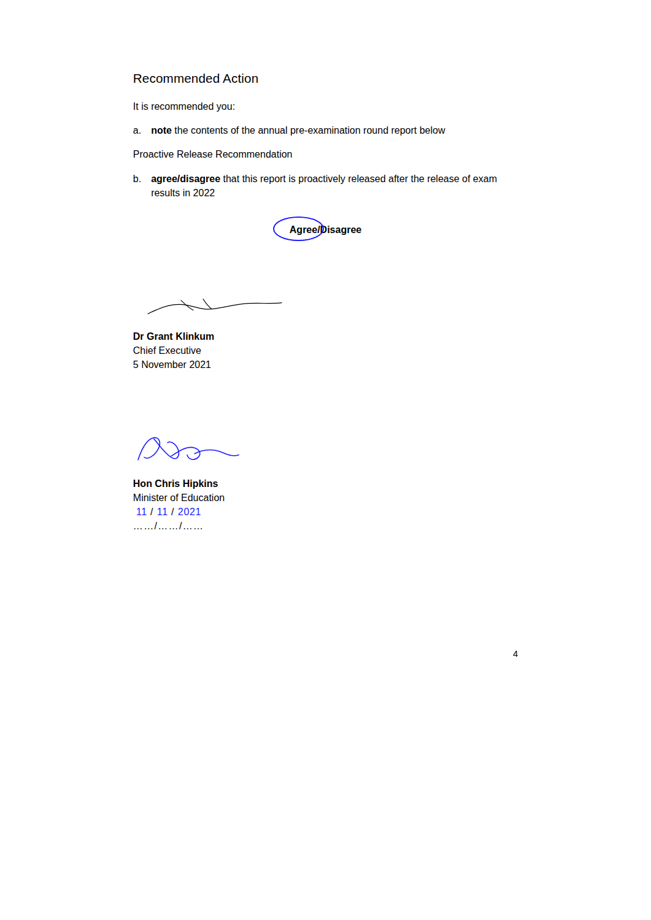Recommended Action
It is recommended you:
a. note the contents of the annual pre-examination round report below
Proactive Release Recommendation
b. agree/disagree that this report is proactively released after the release of exam results in 2022
Agree/Disagree
Dr Grant Klinkum
Chief Executive
5 November 2021
Hon Chris Hipkins
Minister of Education
11 / 11 / 2021
……/……/……
4